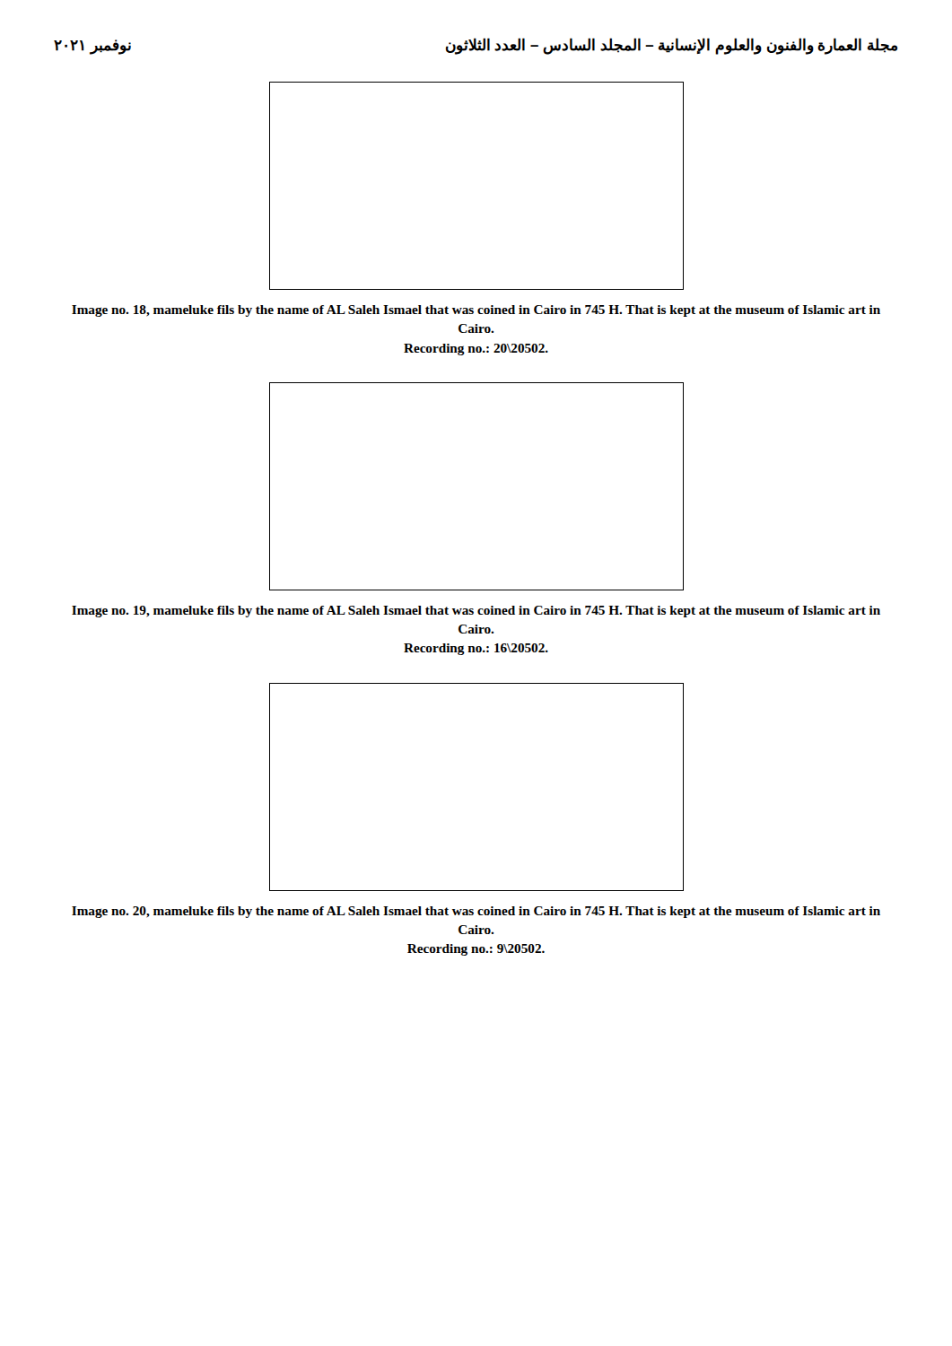مجلة العمارة والفنون والعلوم الإنسانية – المجلد السادس – العدد الثلاثون
نوفمبر ٢٠٢١
Image no. 18, mameluke fils by the name of AL Saleh Ismael that was coined in Cairo in 745 H. That is kept at the museum of Islamic art in Cairo. Recording no.: 20\20502.
Image no. 19, mameluke fils by the name of AL Saleh Ismael that was coined in Cairo in 745 H. That is kept at the museum of Islamic art in Cairo. Recording no.: 16\20502.
Image no. 20, mameluke fils by the name of AL Saleh Ismael that was coined in Cairo in 745 H. That is kept at the museum of Islamic art in Cairo. Recording no.: 9\20502.